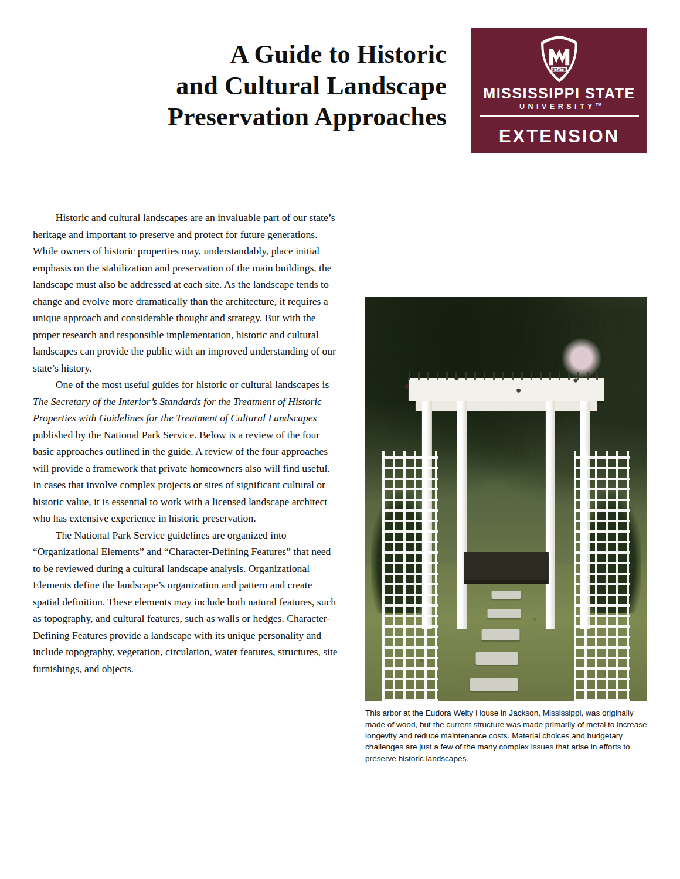A Guide to Historic
and Cultural Landscape
Preservation Approaches
STATE
MISSISSIPPI STATE
UNIVERSITYTM
EXTENSION
Historic and cultural landscapes are an invaluable part of our state’s heritage and important to preserve and protect for future generations. While owners of historic properties may, understandably, place initial emphasis on the stabilization and preservation of the main buildings, the landscape must also be addressed at each site. As the landscape tends to change and evolve more dramatically than the architecture, it requires a unique approach and considerable thought and strategy. But with the proper research and responsible implementation, historic and cultural landscapes can provide the public with an improved understanding of our state’s history.
One of the most useful guides for historic or cultural landscapes is The Secretary of the Interior’s Standards for the Treatment of Historic Properties with Guidelines for the Treatment of Cultural Landscapes published by the National Park Service. Below is a review of the four basic approaches outlined in the guide. A review of the four approaches will provide a framework that private homeowners also will find useful. In cases that involve complex projects or sites of significant cultural or historic value, it is essential to work with a licensed landscape architect who has extensive experience in historic preservation.
The National Park Service guidelines are organized into “Organizational Elements” and “Character-Defining Features” that need to be reviewed during a cultural landscape analysis. Organizational Elements define the landscape’s organization and pattern and create spatial definition. These elements may include both natural features, such as topography, and cultural features, such as walls or hedges. Character-Defining Features provide a landscape with its unique personality and include topography, vegetation, circulation, water features, structures, site furnishings, and objects.
This arbor at the Eudora Welty House in Jackson, Mississippi, was originally made of wood, but the current structure was made primarily of metal to increase longevity and reduce maintenance costs. Material choices and budgetary challenges are just a few of the many complex issues that arise in efforts to preserve historic landscapes.